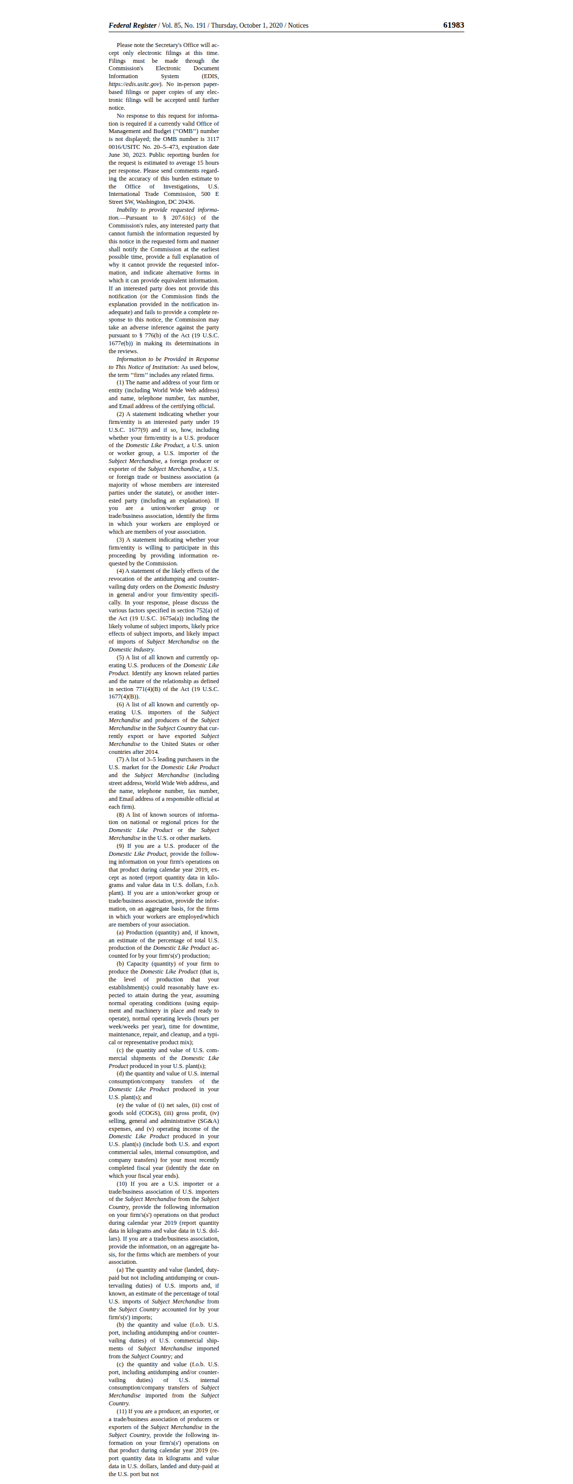Federal Register / Vol. 85, No. 191 / Thursday, October 1, 2020 / Notices
61983
Please note the Secretary's Office will accept only electronic filings at this time. Filings must be made through the Commission's Electronic Document Information System (EDIS, https://edis.usitc.gov). No in-person paper-based filings or paper copies of any electronic filings will be accepted until further notice.
No response to this request for information is required if a currently valid Office of Management and Budget (‘‘OMB’’) number is not displayed; the OMB number is 3117 0016/USITC No. 20–5–473, expiration date June 30, 2023. Public reporting burden for the request is estimated to average 15 hours per response. Please send comments regarding the accuracy of this burden estimate to the Office of Investigations, U.S. International Trade Commission, 500 E Street SW, Washington, DC 20436.
Inability to provide requested information.—Pursuant to § 207.61(c) of the Commission's rules, any interested party that cannot furnish the information requested by this notice in the requested form and manner shall notify the Commission at the earliest possible time, provide a full explanation of why it cannot provide the requested information, and indicate alternative forms in which it can provide equivalent information. If an interested party does not provide this notification (or the Commission finds the explanation provided in the notification inadequate) and fails to provide a complete response to this notice, the Commission may take an adverse inference against the party pursuant to § 776(b) of the Act (19 U.S.C. 1677e(b)) in making its determinations in the reviews.
Information to be Provided in Response to This Notice of Institution: As used below, the term ‘‘firm’’ includes any related firms.
(1) The name and address of your firm or entity (including World Wide Web address) and name, telephone number, fax number, and Email address of the certifying official.
(2) A statement indicating whether your firm/entity is an interested party under 19 U.S.C. 1677(9) and if so, how, including whether your firm/entity is a U.S. producer of the Domestic Like Product, a U.S. union or worker group, a U.S. importer of the Subject Merchandise, a foreign producer or exporter of the Subject Merchandise, a U.S. or foreign trade or business association (a majority of whose members are interested parties under the statute), or another interested party (including an explanation). If you are a union/worker group or trade/business association, identify the firms in which your workers are employed or which are members of your association.
(3) A statement indicating whether your firm/entity is willing to participate in this proceeding by providing information requested by the Commission.
(4) A statement of the likely effects of the revocation of the antidumping and countervailing duty orders on the Domestic Industry in general and/or your firm/entity specifically. In your response, please discuss the various factors specified in section 752(a) of the Act (19 U.S.C. 1675a(a)) including the likely volume of subject imports, likely price effects of subject imports, and likely impact of imports of Subject Merchandise on the Domestic Industry.
(5) A list of all known and currently operating U.S. producers of the Domestic Like Product. Identify any known related parties and the nature of the relationship as defined in section 771(4)(B) of the Act (19 U.S.C. 1677(4)(B)).
(6) A list of all known and currently operating U.S. importers of the Subject Merchandise and producers of the Subject Merchandise in the Subject Country that currently export or have exported Subject Merchandise to the United States or other countries after 2014.
(7) A list of 3–5 leading purchasers in the U.S. market for the Domestic Like Product and the Subject Merchandise (including street address, World Wide Web address, and the name, telephone number, fax number, and Email address of a responsible official at each firm).
(8) A list of known sources of information on national or regional prices for the Domestic Like Product or the Subject Merchandise in the U.S. or other markets.
(9) If you are a U.S. producer of the Domestic Like Product, provide the following information on your firm's operations on that product during calendar year 2019, except as noted (report quantity data in kilograms and value data in U.S. dollars, f.o.b. plant). If you are a union/worker group or trade/business association, provide the information, on an aggregate basis, for the firms in which your workers are employed/which are members of your association.
(a) Production (quantity) and, if known, an estimate of the percentage of total U.S. production of the Domestic Like Product accounted for by your firm's(s') production;
(b) Capacity (quantity) of your firm to produce the Domestic Like Product (that is, the level of production that your establishment(s) could reasonably have expected to attain during the year, assuming normal operating conditions (using equipment and machinery in place and ready to operate), normal operating levels (hours per week/weeks per year), time for downtime, maintenance, repair, and cleanup, and a typical or representative product mix);
(c) the quantity and value of U.S. commercial shipments of the Domestic Like Product produced in your U.S. plant(s);
(d) the quantity and value of U.S. internal consumption/company transfers of the Domestic Like Product produced in your U.S. plant(s); and
(e) the value of (i) net sales, (ii) cost of goods sold (COGS), (iii) gross profit, (iv) selling, general and administrative (SG&A) expenses, and (v) operating income of the Domestic Like Product produced in your U.S. plant(s) (include both U.S. and export commercial sales, internal consumption, and company transfers) for your most recently completed fiscal year (identify the date on which your fiscal year ends).
(10) If you are a U.S. importer or a trade/business association of U.S. importers of the Subject Merchandise from the Subject Country, provide the following information on your firm's(s') operations on that product during calendar year 2019 (report quantity data in kilograms and value data in U.S. dollars). If you are a trade/business association, provide the information, on an aggregate basis, for the firms which are members of your association.
(a) The quantity and value (landed, duty-paid but not including antidumping or countervailing duties) of U.S. imports and, if known, an estimate of the percentage of total U.S. imports of Subject Merchandise from the Subject Country accounted for by your firm's(s') imports;
(b) the quantity and value (f.o.b. U.S. port, including antidumping and/or countervailing duties) of U.S. commercial shipments of Subject Merchandise imported from the Subject Country; and
(c) the quantity and value (f.o.b. U.S. port, including antidumping and/or countervailing duties) of U.S. internal consumption/company transfers of Subject Merchandise imported from the Subject Country.
(11) If you are a producer, an exporter, or a trade/business association of producers or exporters of the Subject Merchandise in the Subject Country, provide the following information on your firm's(s') operations on that product during calendar year 2019 (report quantity data in kilograms and value data in U.S. dollars, landed and duty-paid at the U.S. port but not